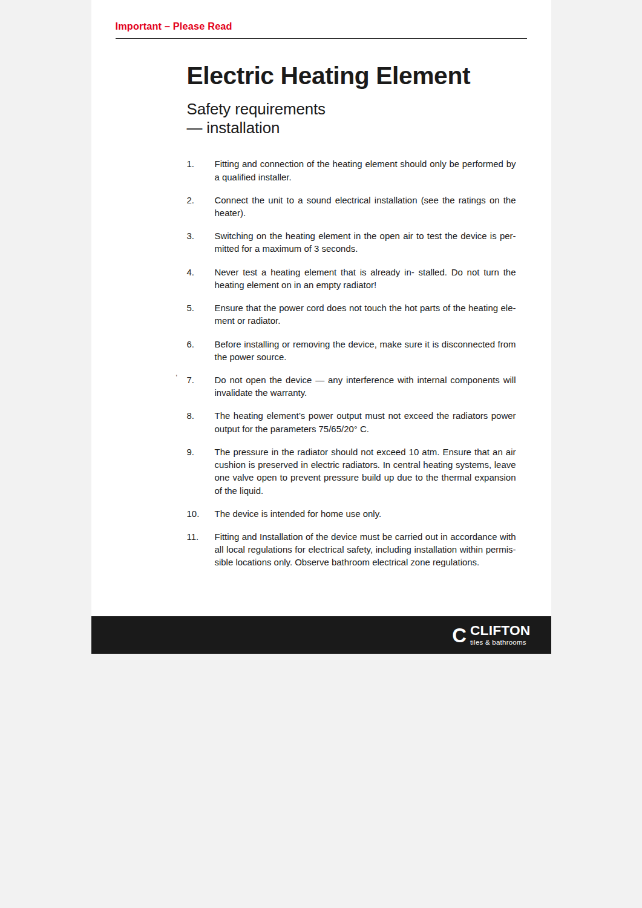Important – Please Read
Electric Heating Element
Safety requirements
— installation
Fitting and connection of the heating element should only be performed by a qualified installer.
Connect the unit to a sound electrical installation (see the ratings on the heater).
Switching on the heating element in the open air to test the device is permitted for a maximum of 3 seconds.
Never test a heating element that is already in- stalled. Do not turn the heating element on in an empty radiator!
Ensure that the power cord does not touch the hot parts of the heating element or radiator.
Before installing or removing the device, make sure it is disconnected from the power source.
Do not open the device — any interference with internal components will invalidate the warranty.
The heating element’s power output must not exceed the radiators power output for the parameters 75/65/20° C.
The pressure in the radiator should not exceed 10 atm. Ensure that an air cushion is preserved in electric radiators. In central heating systems, leave one valve open to prevent pressure build up due to the thermal expansion of the liquid.
The device is intended for home use only.
Fitting and Installation of the device must be carried out in accordance with all local regulations for electrical safety, including installation within permissible locations only. Observe bathroom electrical zone regulations.
C CLIFTON tiles & bathrooms